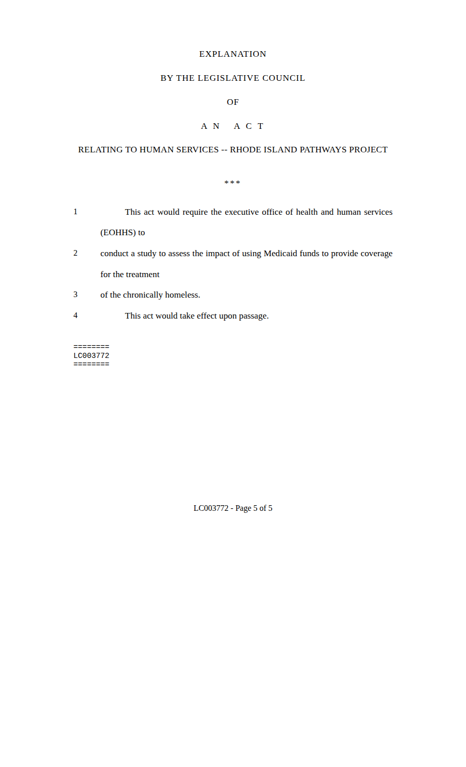EXPLANATION
BY THE LEGISLATIVE COUNCIL
OF
A N A C T
RELATING TO HUMAN SERVICES -- RHODE ISLAND PATHWAYS PROJECT
***
| 1 | This act would require the executive office of health and human services (EOHHS) to |
| 2 | conduct a study to assess the impact of using Medicaid funds to provide coverage for the treatment |
| 3 | of the chronically homeless. |
| 4 | This act would take effect upon passage. |
========
LC003772
========
LC003772 - Page 5 of 5